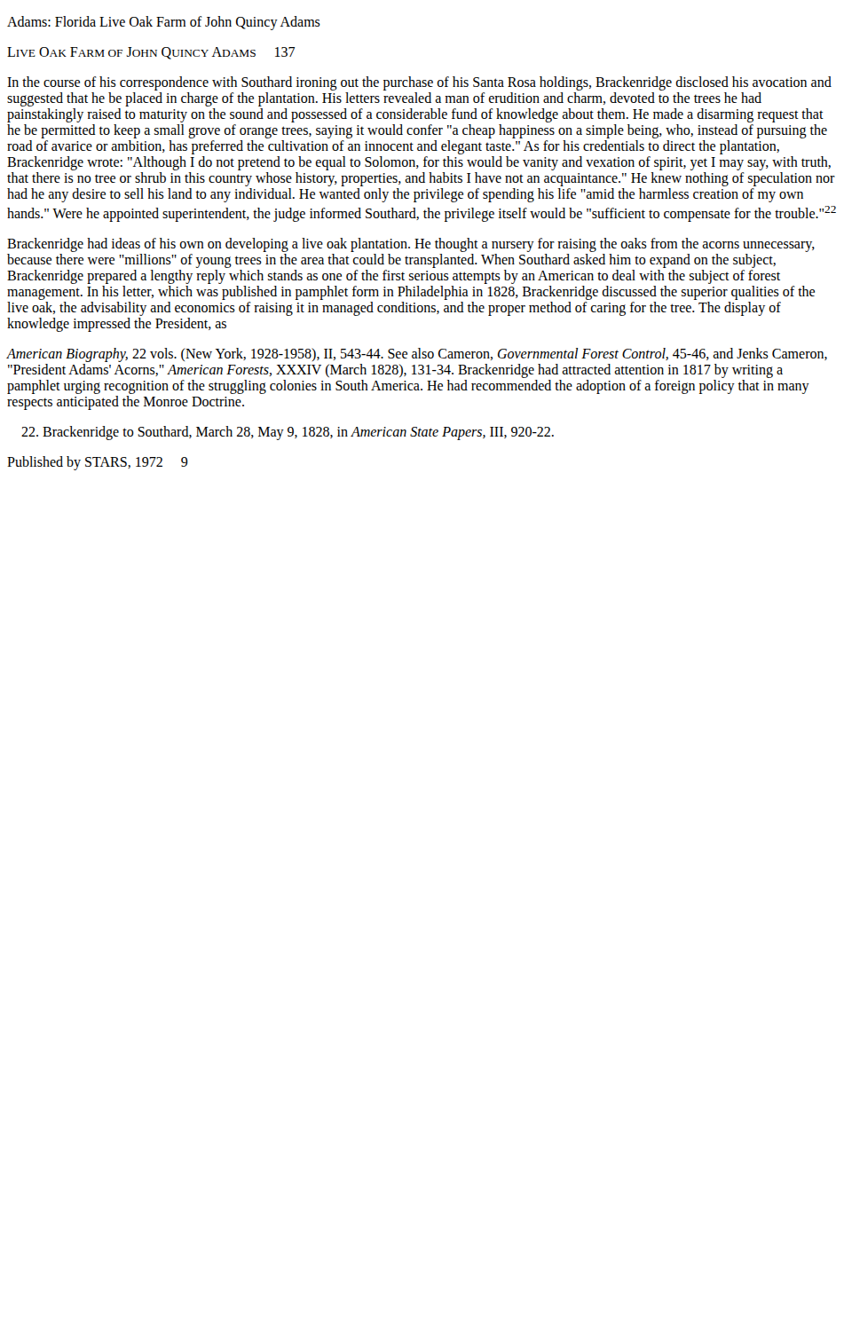Adams: Florida Live Oak Farm of John Quincy Adams
LIVE OAK FARM OF JOHN QUINCY ADAMS 137
In the course of his correspondence with Southard ironing out the purchase of his Santa Rosa holdings, Brackenridge disclosed his avocation and suggested that he be placed in charge of the plantation. His letters revealed a man of erudition and charm, devoted to the trees he had painstakingly raised to maturity on the sound and possessed of a considerable fund of knowledge about them. He made a disarming request that he be permitted to keep a small grove of orange trees, saying it would confer "a cheap happiness on a simple being, who, instead of pursuing the road of avarice or ambition, has preferred the cultivation of an innocent and elegant taste." As for his credentials to direct the plantation, Brackenridge wrote: "Although I do not pretend to be equal to Solomon, for this would be vanity and vexation of spirit, yet I may say, with truth, that there is no tree or shrub in this country whose history, properties, and habits I have not an acquaintance." He knew nothing of speculation nor had he any desire to sell his land to any individual. He wanted only the privilege of spending his life "amid the harmless creation of my own hands." Were he appointed superintendent, the judge informed Southard, the privilege itself would be "sufficient to compensate for the trouble."22
Brackenridge had ideas of his own on developing a live oak plantation. He thought a nursery for raising the oaks from the acorns unnecessary, because there were "millions" of young trees in the area that could be transplanted. When Southard asked him to expand on the subject, Brackenridge prepared a lengthy reply which stands as one of the first serious attempts by an American to deal with the subject of forest management. In his letter, which was published in pamphlet form in Philadelphia in 1828, Brackenridge discussed the superior qualities of the live oak, the advisability and economics of raising it in managed conditions, and the proper method of caring for the tree. The display of knowledge impressed the President, as
American Biography, 22 vols. (New York, 1928-1958), II, 543-44. See also Cameron, Governmental Forest Control, 45-46, and Jenks Cameron, "President Adams' Acorns," American Forests, XXXIV (March 1828), 131-34. Brackenridge had attracted attention in 1817 by writing a pamphlet urging recognition of the struggling colonies in South America. He had recommended the adoption of a foreign policy that in many respects anticipated the Monroe Doctrine.
Brackenridge to Southard, March 28, May 9, 1828, in American State Papers, III, 920-22.
Published by STARS, 1972 9